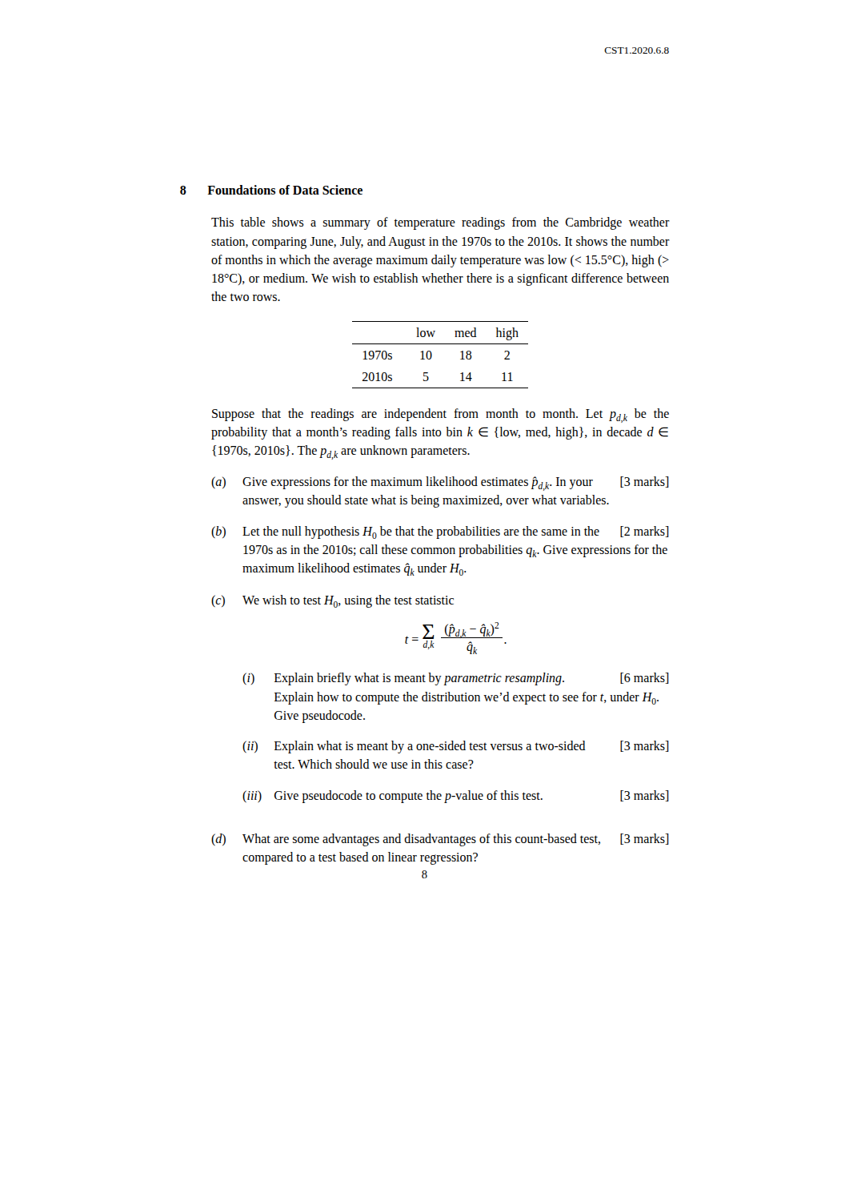CST1.2020.6.8
8 Foundations of Data Science
This table shows a summary of temperature readings from the Cambridge weather station, comparing June, July, and August in the 1970s to the 2010s. It shows the number of months in which the average maximum daily temperature was low (< 15.5°C), high (> 18°C), or medium. We wish to establish whether there is a signficant difference between the two rows.
| | low | med | high |
| --- | --- | --- | --- |
| 1970s | 10 | 18 | 2 |
| 2010s | 5 | 14 | 11 |
Suppose that the readings are independent from month to month. Let pd,k be the probability that a month’s reading falls into bin k ∈ {low, med, high}, in decade d ∈ {1970s, 2010s}. The pd,k are unknown parameters.
(a) [3 marks] Give expressions for the maximum likelihood estimates p̂d,k. In your answer, you should state what is being maximized, over what variables.
(b) [2 marks] Let the null hypothesis H0 be that the probabilities are the same in the 1970s as in the 2010s; call these common probabilities qk. Give expressions for the maximum likelihood estimates q̂k under H0.
(c)
We wish to test H0, using the test statistic
t = Σd,k (p̂d,k − q̂k)2 q̂k .
(i) [6 marks] Explain briefly what is meant by parametric resampling. Explain how to compute the distribution we’d expect to see for t, under H0. Give pseudocode.
(ii) [3 marks] Explain what is meant by a one-sided test versus a two-sided test. Which should we use in this case?
(iii) [3 marks] Give pseudocode to compute the p-value of this test.
(d) [3 marks] What are some advantages and disadvantages of this count-based test, compared to a test based on linear regression?
8